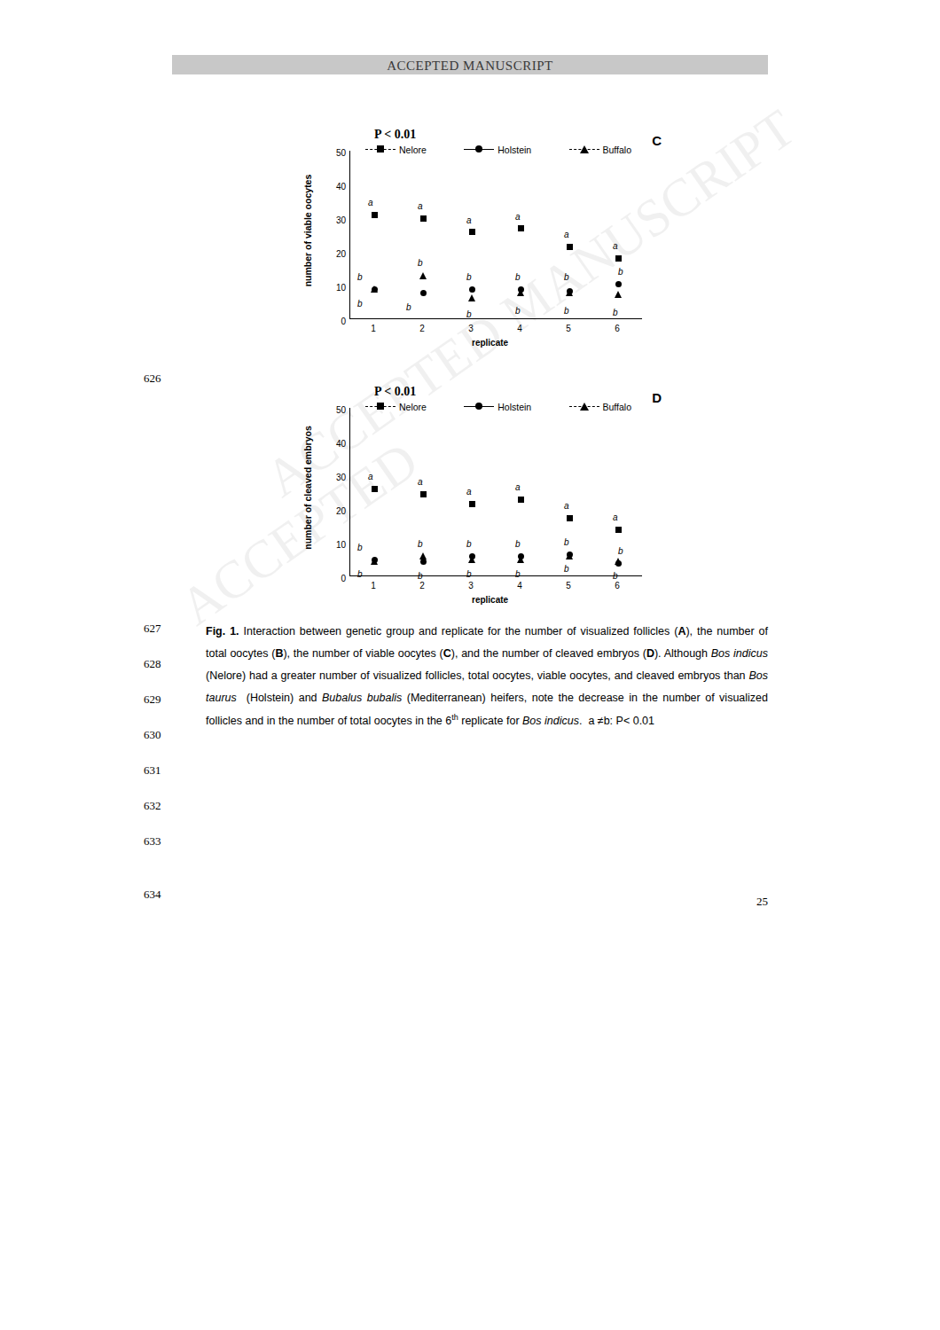ACCEPTED MANUSCRIPT
ACCEPTED MANUSCRIPT
ACCEPTED
626
627
628
629
630
631
632
633
634
P < 0.01
C
Nelore
Holstein
Buffalo
number of viable oocytes
50
40
30
20
10
0
a
a
a
a
a
a
b
b
b
b
b
b
b
b
b
b
b
b
1
2
3
4
5
6
replicate
P < 0.01
D
Nelore
Holstein
Buffalo
number of cleaved embryos
50
40
30
20
10
0
a
a
a
a
a
a
b
b
b
b
b
b
b
b
b
b
b
b
1
2
3
4
5
6
replicate
Fig. 1. Interaction between genetic group and replicate for the number of visualized follicles (A), the number of total oocytes (B), the number of viable oocytes (C), and the number of cleaved embryos (D). Although Bos indicus (Nelore) had a greater number of visualized follicles, total oocytes, viable oocytes, and cleaved embryos than Bos taurus (Holstein) and Bubalus bubalis (Mediterranean) heifers, note the decrease in the number of visualized follicles and in the number of total oocytes in the 6th replicate for Bos indicus. a ≠b: P< 0.01
25